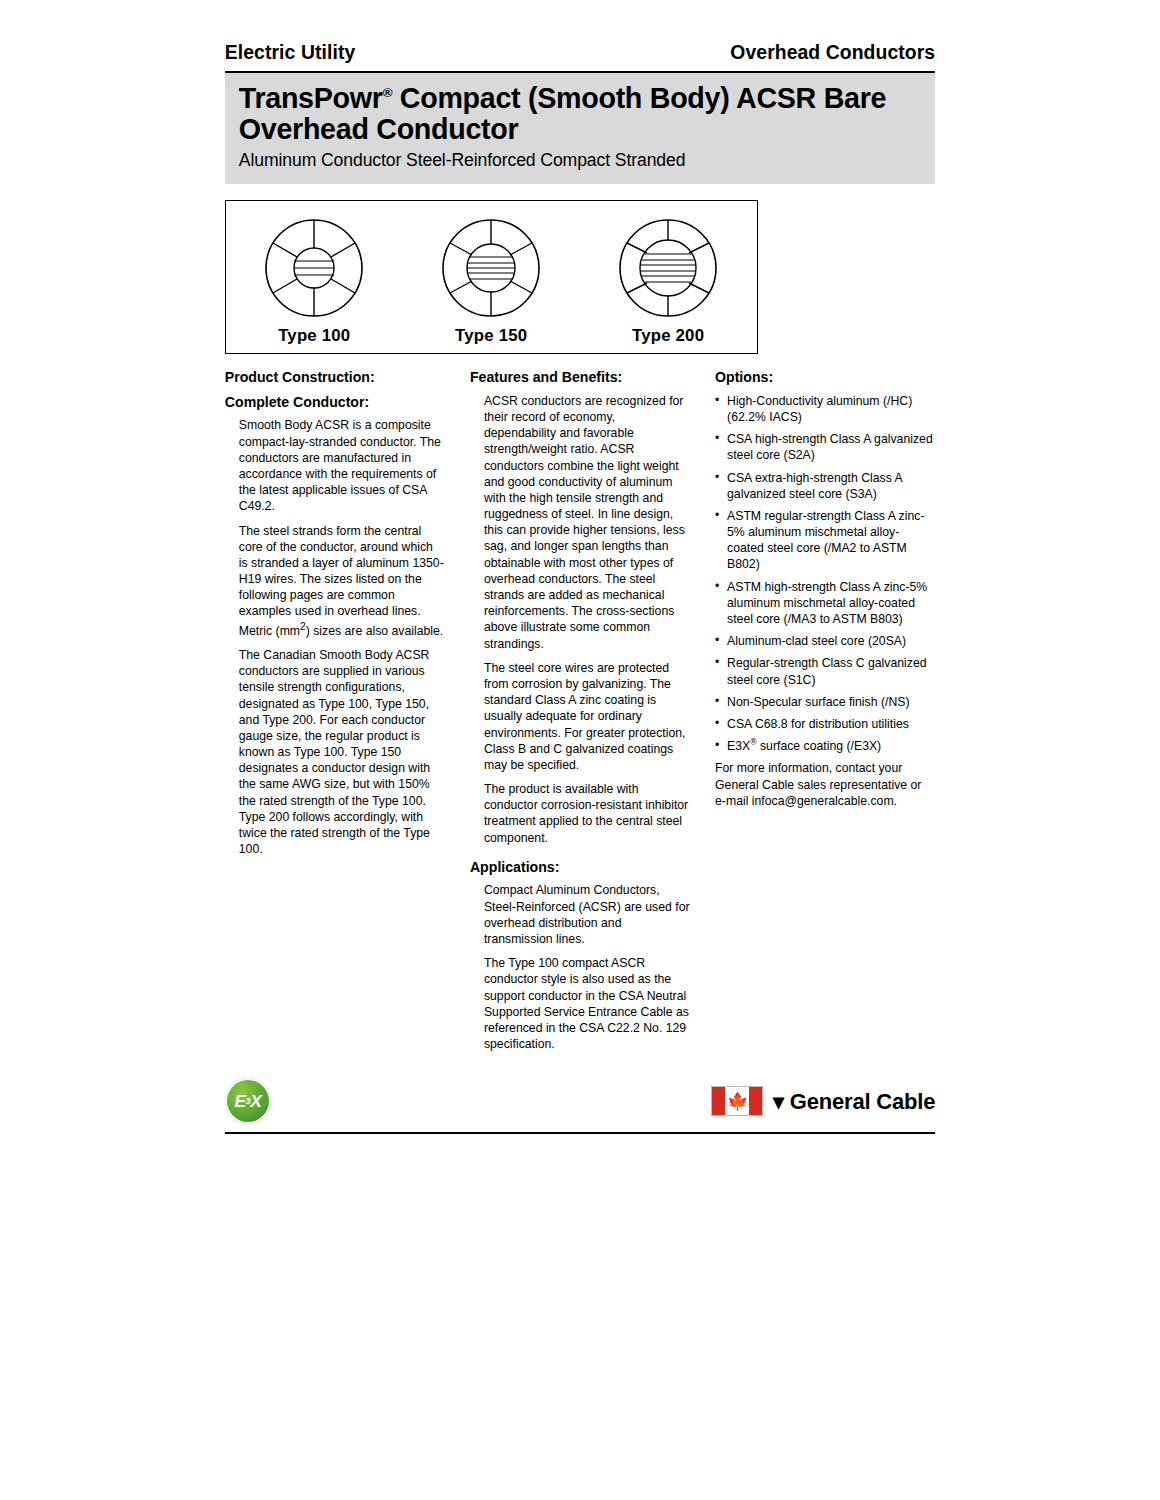Electric Utility
Overhead Conductors
TransPowr® Compact (Smooth Body) ACSR Bare Overhead Conductor
Aluminum Conductor Steel-Reinforced Compact Stranded
Type 100
Type 150
Type 200
Product Construction:
Complete Conductor:
Smooth Body ACSR is a composite compact-lay-stranded conductor. The conductors are manufactured in accordance with the requirements of the latest applicable issues of CSA C49.2.
The steel strands form the central core of the conductor, around which is stranded a layer of aluminum 1350-H19 wires. The sizes listed on the following pages are common examples used in overhead lines. Metric (mm2) sizes are also available.
The Canadian Smooth Body ACSR conductors are supplied in various tensile strength configurations, designated as Type 100, Type 150, and Type 200. For each conductor gauge size, the regular product is known as Type 100. Type 150 designates a conductor design with the same AWG size, but with 150% the rated strength of the Type 100. Type 200 follows accordingly, with twice the rated strength of the Type 100.
Features and Benefits:
ACSR conductors are recognized for their record of economy, dependability and favorable strength/weight ratio. ACSR conductors combine the light weight and good conductivity of aluminum with the high tensile strength and ruggedness of steel. In line design, this can provide higher tensions, less sag, and longer span lengths than obtainable with most other types of overhead conductors. The steel strands are added as mechanical reinforcements. The cross-sections above illustrate some common strandings.
The steel core wires are protected from corrosion by galvanizing. The standard Class A zinc coating is usually adequate for ordinary environments. For greater protection, Class B and C galvanized coatings may be specified.
The product is available with conductor corrosion-resistant inhibitor treatment applied to the central steel component.
Applications:
Compact Aluminum Conductors, Steel-Reinforced (ACSR) are used for overhead distribution and transmission lines.
The Type 100 compact ASCR conductor style is also used as the support conductor in the CSA Neutral Supported Service Entrance Cable as referenced in the CSA C22.2 No. 129 specification.
Options:
High-Conductivity aluminum (/HC) (62.2% IACS)
CSA high-strength Class A galvanized steel core (S2A)
CSA extra-high-strength Class A galvanized steel core (S3A)
ASTM regular-strength Class A zinc-5% aluminum mischmetal alloy-coated steel core (/MA2 to ASTM B802)
ASTM high-strength Class A zinc-5% aluminum mischmetal alloy-coated steel core (/MA3 to ASTM B803)
Aluminum-clad steel core (20SA)
Regular-strength Class C galvanized steel core (S1C)
Non-Specular surface finish (/NS)
CSA C68.8 for distribution utilities
E3X® surface coating (/E3X)
For more information, contact your General Cable sales representative or e-mail infoca@generalcable.com.
E3 X
🍁 ▾ General Cable